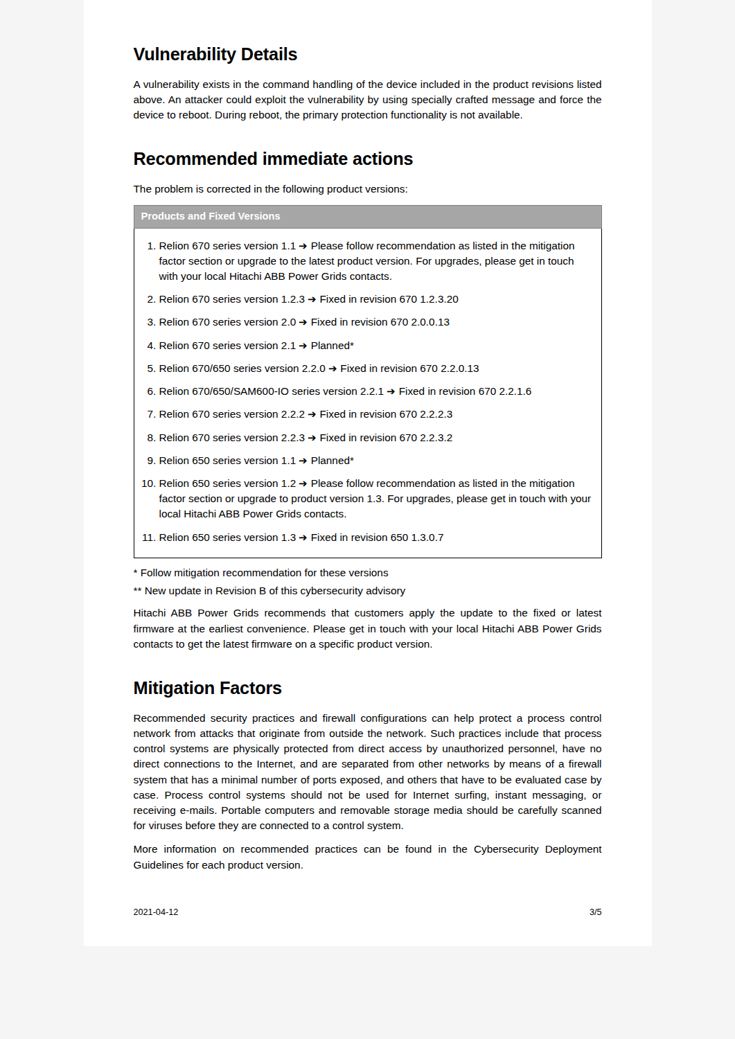Vulnerability Details
A vulnerability exists in the command handling of the device included in the product revisions listed above. An attacker could exploit the vulnerability by using specially crafted message and force the device to reboot. During reboot, the primary protection functionality is not available.
Recommended immediate actions
The problem is corrected in the following product versions:
| Products and Fixed Versions |
| --- |
| Relion 670 series version 1.1 ➔ Please follow recommendation as listed in the mitigation factor section or upgrade to the latest product version. For upgrades, please get in touch with your local Hitachi ABB Power Grids contacts. Relion 670 series version 1.2.3 ➔ Fixed in revision 670 1.2.3.20 Relion 670 series version 2.0 ➔ Fixed in revision 670 2.0.0.13 Relion 670 series version 2.1 ➔ Planned* Relion 670/650 series version 2.2.0 ➔ Fixed in revision 670 2.2.0.13 Relion 670/650/SAM600-IO series version 2.2.1 ➔ Fixed in revision 670 2.2.1.6 Relion 670 series version 2.2.2 ➔ Fixed in revision 670 2.2.2.3 Relion 670 series version 2.2.3 ➔ Fixed in revision 670 2.2.3.2 Relion 650 series version 1.1 ➔ Planned* Relion 650 series version 1.2 ➔ Please follow recommendation as listed in the mitigation factor section or upgrade to product version 1.3. For upgrades, please get in touch with your local Hitachi ABB Power Grids contacts. Relion 650 series version 1.3 ➔ Fixed in revision 650 1.3.0.7 |
* Follow mitigation recommendation for these versions
** New update in Revision B of this cybersecurity advisory
Hitachi ABB Power Grids recommends that customers apply the update to the fixed or latest firmware at the earliest convenience. Please get in touch with your local Hitachi ABB Power Grids contacts to get the latest firmware on a specific product version.
Mitigation Factors
Recommended security practices and firewall configurations can help protect a process control network from attacks that originate from outside the network. Such practices include that process control systems are physically protected from direct access by unauthorized personnel, have no direct connections to the Internet, and are separated from other networks by means of a firewall system that has a minimal number of ports exposed, and others that have to be evaluated case by case. Process control systems should not be used for Internet surfing, instant messaging, or receiving e-mails. Portable computers and removable storage media should be carefully scanned for viruses before they are connected to a control system.
More information on recommended practices can be found in the Cybersecurity Deployment Guidelines for each product version.
2021-04-12 3/5